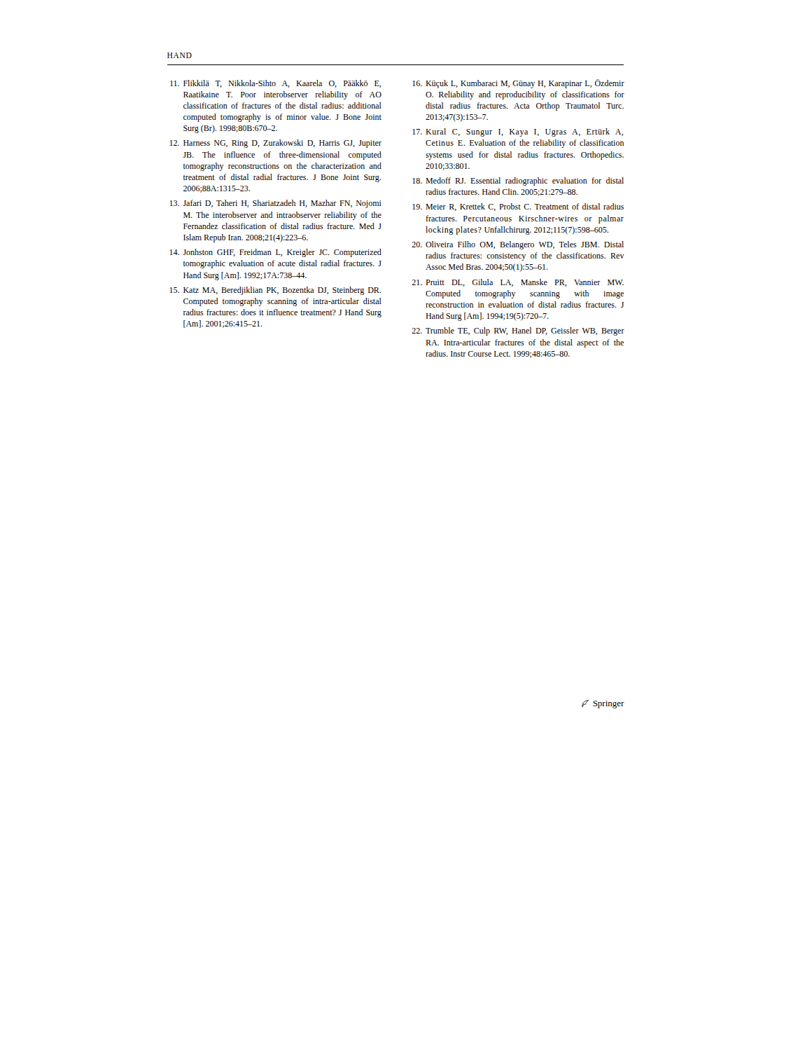HAND
11. Flikkilä T, Nikkola-Sihto A, Kaarela O, Pääkkö E, Raatikaine T. Poor interobserver reliability of AO classification of fractures of the distal radius: additional computed tomography is of minor value. J Bone Joint Surg (Br). 1998;80B:670–2.
12. Harness NG, Ring D, Zurakowski D, Harris GJ, Jupiter JB. The influence of three-dimensional computed tomography reconstructions on the characterization and treatment of distal radial fractures. J Bone Joint Surg. 2006;88A:1315–23.
13. Jafari D, Taheri H, Shariatzadeh H, Mazhar FN, Nojomi M. The interobserver and intraobserver reliability of the Fernandez classification of distal radius fracture. Med J Islam Repub Iran. 2008;21(4):223–6.
14. Jonhston GHF, Freidman L, Kreigler JC. Computerized tomographic evaluation of acute distal radial fractures. J Hand Surg [Am]. 1992;17A:738–44.
15. Katz MA, Beredjiklian PK, Bozentka DJ, Steinberg DR. Computed tomography scanning of intra-articular distal radius fractures: does it influence treatment? J Hand Surg [Am]. 2001;26:415–21.
16. Küçuk L, Kumbaraci M, Günay H, Karapinar L, Özdemir O. Reliability and reproducibility of classifications for distal radius fractures. Acta Orthop Traumatol Turc. 2013;47(3):153–7.
17. Kural C, Sungur I, Kaya I, Ugras A, Ertürk A, Cetinus E. Evaluation of the reliability of classification systems used for distal radius fractures. Orthopedics. 2010;33:801.
18. Medoff RJ. Essential radiographic evaluation for distal radius fractures. Hand Clin. 2005;21:279–88.
19. Meier R, Krettek C, Probst C. Treatment of distal radius fractures. Percutaneous Kirschner-wires or palmar locking plates? Unfallchirurg. 2012;115(7):598–605.
20. Oliveira Filho OM, Belangero WD, Teles JBM. Distal radius fractures: consistency of the classifications. Rev Assoc Med Bras. 2004;50(1):55–61.
21. Pruitt DL, Gilula LA, Manske PR, Vannier MW. Computed tomography scanning with image reconstruction in evaluation of distal radius fractures. J Hand Surg [Am]. 1994;19(5):720–7.
22. Trumble TE, Culp RW, Hanel DP, Geissler WB, Berger RA. Intra-articular fractures of the distal aspect of the radius. Instr Course Lect. 1999;48:465–80.
Springer